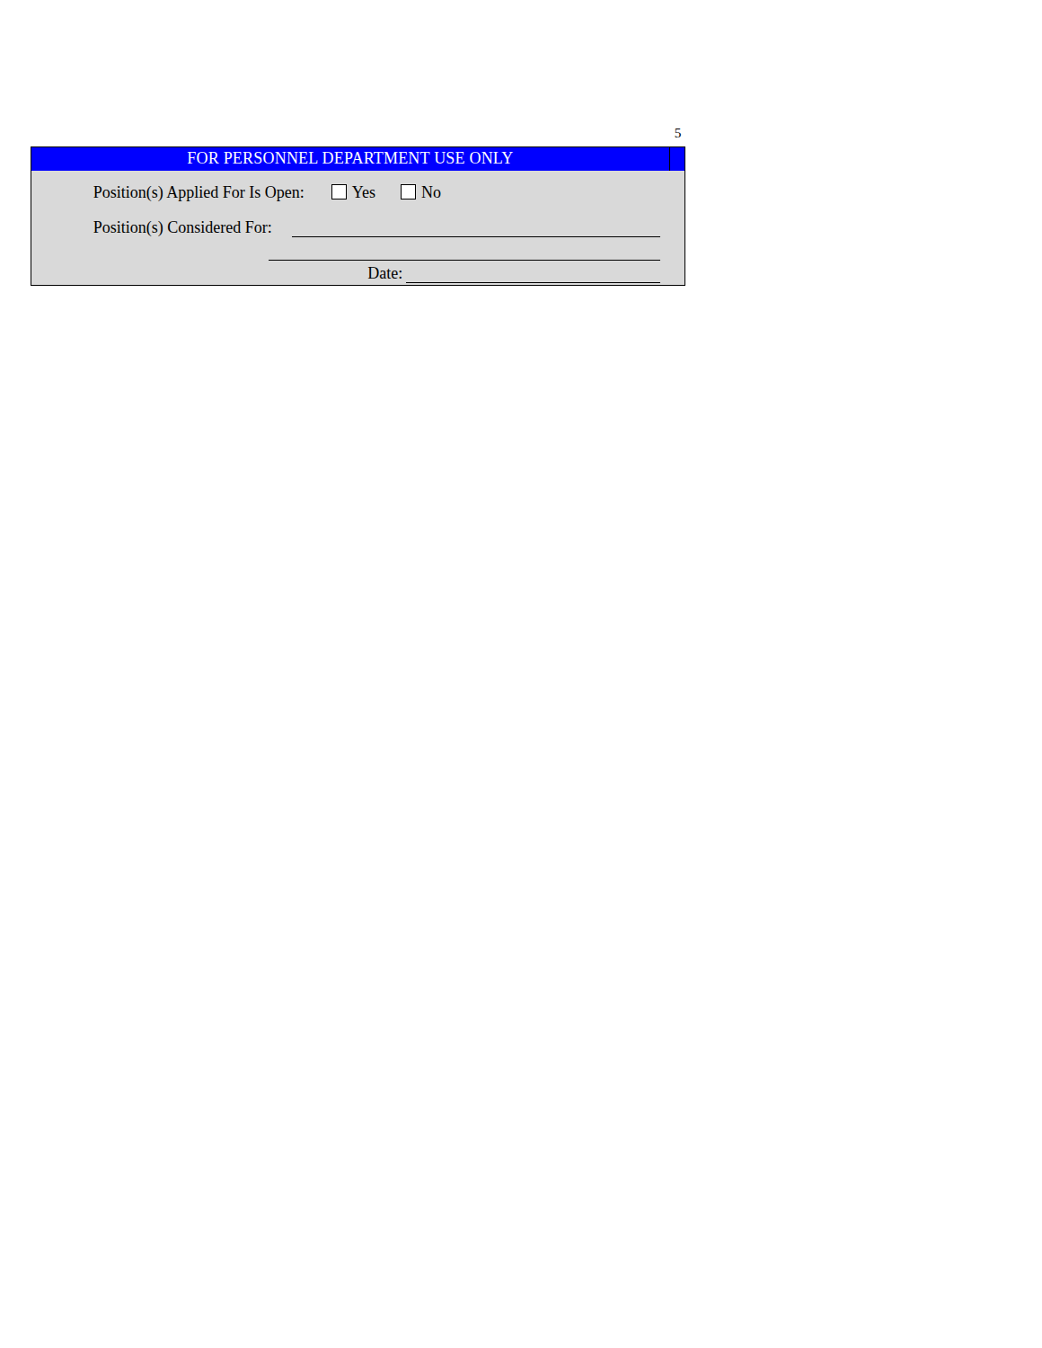5
| FOR PERSONNEL DEPARTMENT USE ONLY | |
| Position(s) Applied For Is Open: Yes No Position(s) Considered For: Date: |